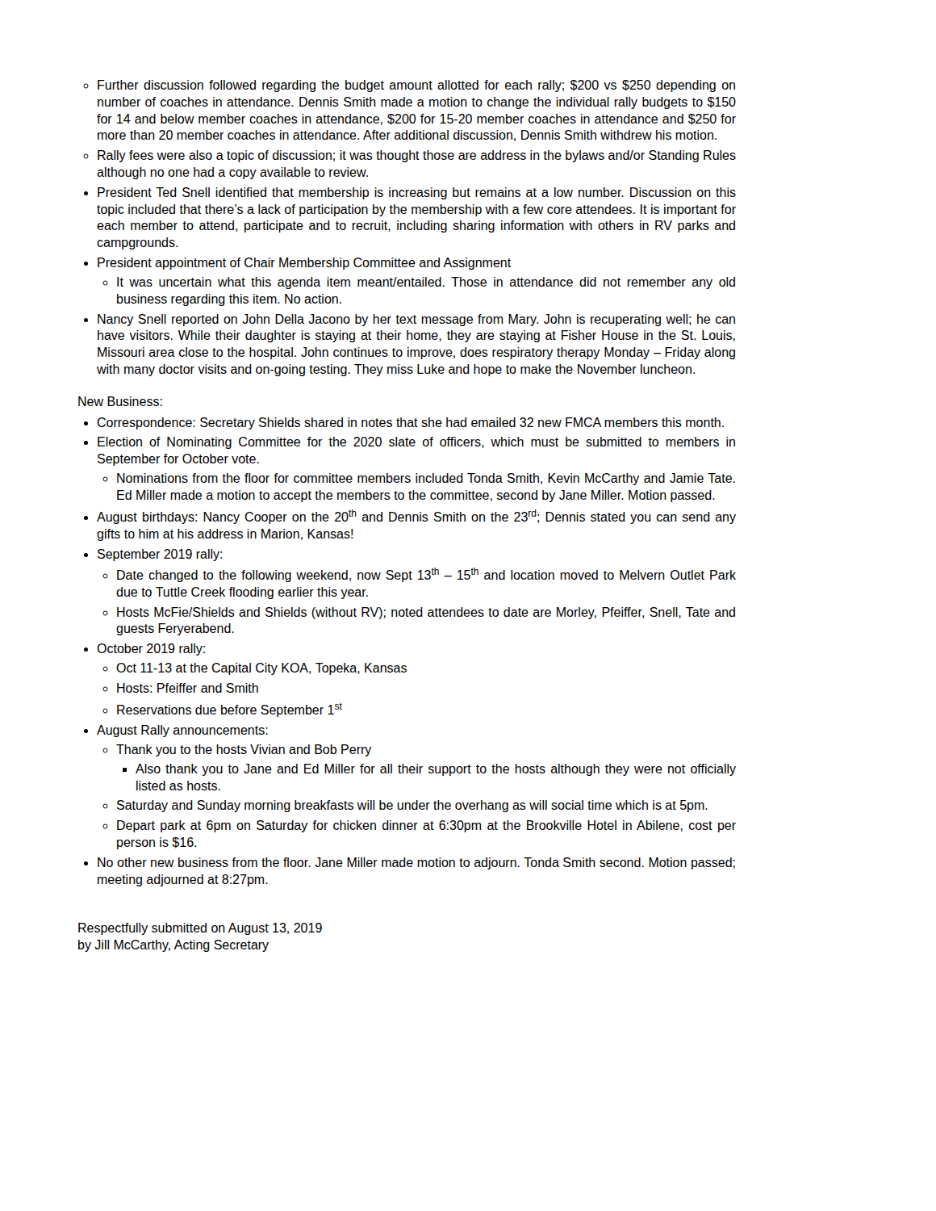Further discussion followed regarding the budget amount allotted for each rally; $200 vs $250 depending on number of coaches in attendance. Dennis Smith made a motion to change the individual rally budgets to $150 for 14 and below member coaches in attendance, $200 for 15-20 member coaches in attendance and $250 for more than 20 member coaches in attendance. After additional discussion, Dennis Smith withdrew his motion.
Rally fees were also a topic of discussion; it was thought those are address in the bylaws and/or Standing Rules although no one had a copy available to review.
President Ted Snell identified that membership is increasing but remains at a low number. Discussion on this topic included that there’s a lack of participation by the membership with a few core attendees. It is important for each member to attend, participate and to recruit, including sharing information with others in RV parks and campgrounds.
President appointment of Chair Membership Committee and Assignment
It was uncertain what this agenda item meant/entailed. Those in attendance did not remember any old business regarding this item. No action.
Nancy Snell reported on John Della Jacono by her text message from Mary. John is recuperating well; he can have visitors. While their daughter is staying at their home, they are staying at Fisher House in the St. Louis, Missouri area close to the hospital. John continues to improve, does respiratory therapy Monday – Friday along with many doctor visits and on-going testing. They miss Luke and hope to make the November luncheon.
New Business:
Correspondence: Secretary Shields shared in notes that she had emailed 32 new FMCA members this month.
Election of Nominating Committee for the 2020 slate of officers, which must be submitted to members in September for October vote.
Nominations from the floor for committee members included Tonda Smith, Kevin McCarthy and Jamie Tate. Ed Miller made a motion to accept the members to the committee, second by Jane Miller. Motion passed.
August birthdays: Nancy Cooper on the 20th and Dennis Smith on the 23rd; Dennis stated you can send any gifts to him at his address in Marion, Kansas!
September 2019 rally:
Date changed to the following weekend, now Sept 13th – 15th and location moved to Melvern Outlet Park due to Tuttle Creek flooding earlier this year.
Hosts McFie/Shields and Shields (without RV); noted attendees to date are Morley, Pfeiffer, Snell, Tate and guests Feryerabend.
October 2019 rally:
Oct 11-13 at the Capital City KOA, Topeka, Kansas
Hosts: Pfeiffer and Smith
Reservations due before September 1st
August Rally announcements:
Thank you to the hosts Vivian and Bob Perry
Also thank you to Jane and Ed Miller for all their support to the hosts although they were not officially listed as hosts.
Saturday and Sunday morning breakfasts will be under the overhang as will social time which is at 5pm.
Depart park at 6pm on Saturday for chicken dinner at 6:30pm at the Brookville Hotel in Abilene, cost per person is $16.
No other new business from the floor. Jane Miller made motion to adjourn. Tonda Smith second. Motion passed; meeting adjourned at 8:27pm.
Respectfully submitted on August 13, 2019
by Jill McCarthy, Acting Secretary